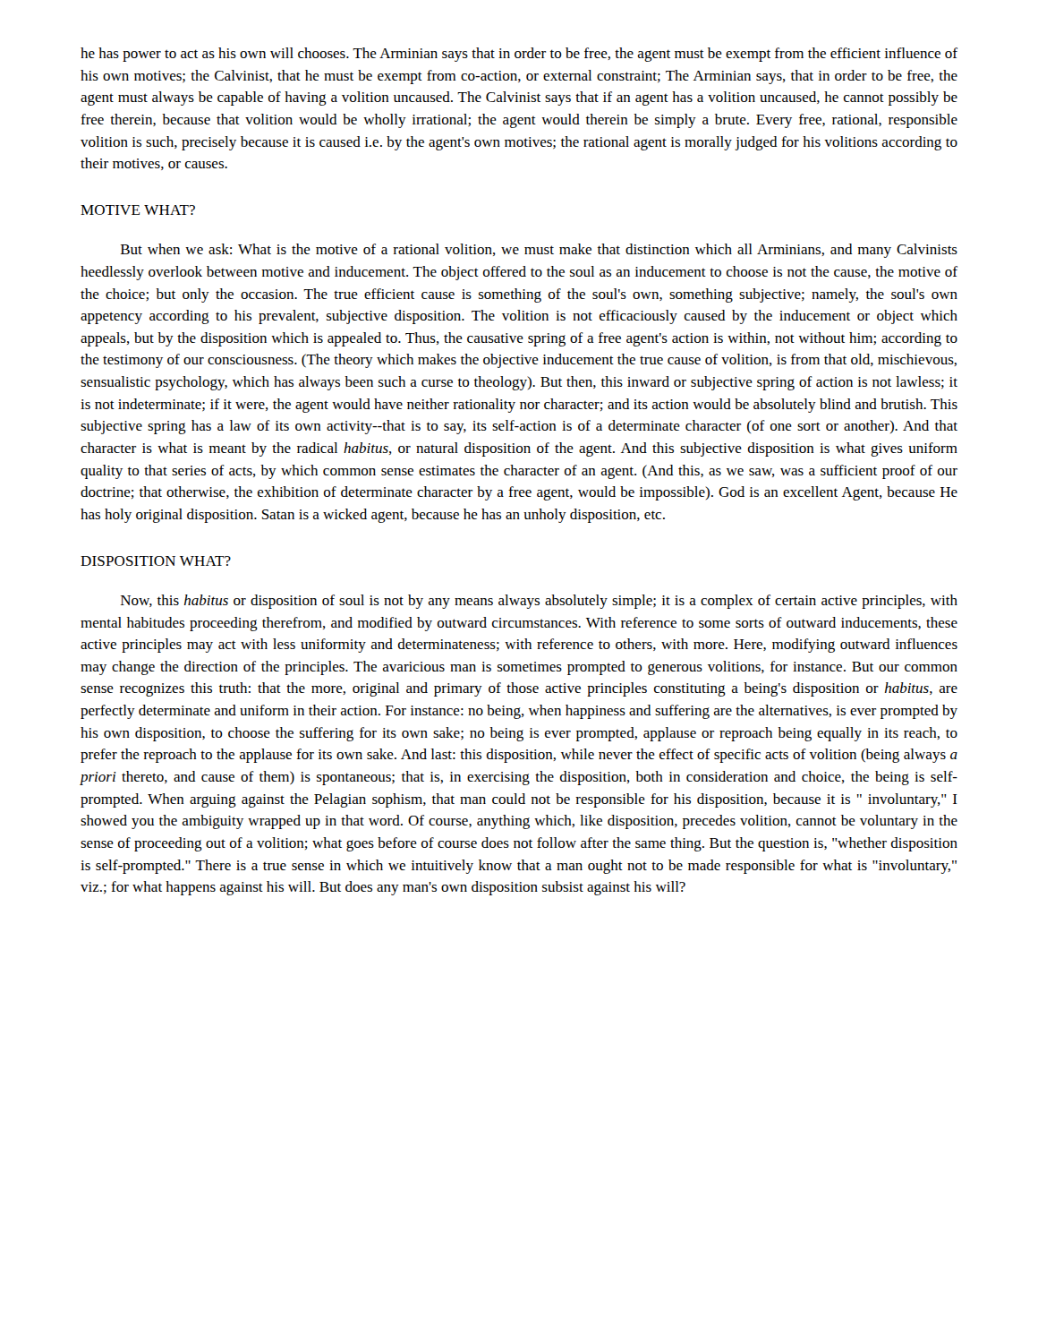he has power to act as his own will chooses. The Arminian says that in order to be free, the agent must be exempt from the efficient influence of his own motives; the Calvinist, that he must be exempt from co-action, or external constraint; The Arminian says, that in order to be free, the agent must always be capable of having a volition uncaused. The Calvinist says that if an agent has a volition uncaused, he cannot possibly be free therein, because that volition would be wholly irrational; the agent would therein be simply a brute. Every free, rational, responsible volition is such, precisely because it is caused i.e. by the agent's own motives; the rational agent is morally judged for his volitions according to their motives, or causes.
Motive What?
But when we ask: What is the motive of a rational volition, we must make that distinction which all Arminians, and many Calvinists heedlessly overlook between motive and inducement. The object offered to the soul as an inducement to choose is not the cause, the motive of the choice; but only the occasion. The true efficient cause is something of the soul's own, something subjective; namely, the soul's own appetency according to his prevalent, subjective disposition. The volition is not efficaciously caused by the inducement or object which appeals, but by the disposition which is appealed to. Thus, the causative spring of a free agent's action is within, not without him; according to the testimony of our consciousness. (The theory which makes the objective inducement the true cause of volition, is from that old, mischievous, sensualistic psychology, which has always been such a curse to theology). But then, this inward or subjective spring of action is not lawless; it is not indeterminate; if it were, the agent would have neither rationality nor character; and its action would be absolutely blind and brutish. This subjective spring has a law of its own activity--that is to say, its self-action is of a determinate character (of one sort or another). And that character is what is meant by the radical habitus, or natural disposition of the agent. And this subjective disposition is what gives uniform quality to that series of acts, by which common sense estimates the character of an agent. (And this, as we saw, was a sufficient proof of our doctrine; that otherwise, the exhibition of determinate character by a free agent, would be impossible). God is an excellent Agent, because He has holy original disposition. Satan is a wicked agent, because he has an unholy disposition, etc.
Disposition What?
Now, this habitus or disposition of soul is not by any means always absolutely simple; it is a complex of certain active principles, with mental habitudes proceeding therefrom, and modified by outward circumstances. With reference to some sorts of outward inducements, these active principles may act with less uniformity and determinateness; with reference to others, with more. Here, modifying outward influences may change the direction of the principles. The avaricious man is sometimes prompted to generous volitions, for instance. But our common sense recognizes this truth: that the more, original and primary of those active principles constituting a being's disposition or habitus, are perfectly determinate and uniform in their action. For instance: no being, when happiness and suffering are the alternatives, is ever prompted by his own disposition, to choose the suffering for its own sake; no being is ever prompted, applause or reproach being equally in its reach, to prefer the reproach to the applause for its own sake. And last: this disposition, while never the effect of specific acts of volition (being always a priori thereto, and cause of them) is spontaneous; that is, in exercising the disposition, both in consideration and choice, the being is self-prompted. When arguing against the Pelagian sophism, that man could not be responsible for his disposition, because it is " involuntary," I showed you the ambiguity wrapped up in that word. Of course, anything which, like disposition, precedes volition, cannot be voluntary in the sense of proceeding out of a volition; what goes before of course does not follow after the same thing. But the question is, "whether disposition is self-prompted." There is a true sense in which we intuitively know that a man ought not to be made responsible for what is "involuntary," viz.; for what happens against his will. But does any man's own disposition subsist against his will?